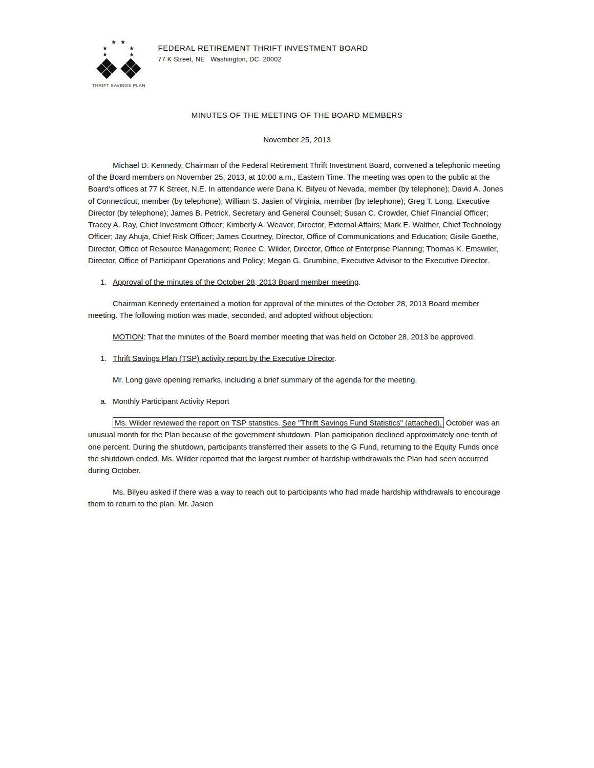★ ★
★ ★
★ ★
❖❖
THRIFT SAVINGS PLAN
FEDERAL RETIREMENT THRIFT INVESTMENT BOARD
77 K Street, NE Washington, DC 20002
MINUTES OF THE MEETING OF THE BOARD MEMBERS
November 25, 2013
Michael D. Kennedy, Chairman of the Federal Retirement Thrift Investment Board, convened a telephonic meeting of the Board members on November 25, 2013, at 10:00 a.m., Eastern Time. The meeting was open to the public at the Board's offices at 77 K Street, N.E. In attendance were Dana K. Bilyeu of Nevada, member (by telephone); David A. Jones of Connecticut, member (by telephone); William S. Jasien of Virginia, member (by telephone); Greg T. Long, Executive Director (by telephone); James B. Petrick, Secretary and General Counsel; Susan C. Crowder, Chief Financial Officer; Tracey A. Ray, Chief Investment Officer; Kimberly A. Weaver, Director, External Affairs; Mark E. Walther, Chief Technology Officer; Jay Ahuja, Chief Risk Officer; James Courtney, Director, Office of Communications and Education; Gisile Goethe, Director, Office of Resource Management; Renee C. Wilder, Director, Office of Enterprise Planning; Thomas K. Emswiler, Director, Office of Participant Operations and Policy; Megan G. Grumbine, Executive Advisor to the Executive Director.
Approval of the minutes of the October 28, 2013 Board member meeting.
Chairman Kennedy entertained a motion for approval of the minutes of the October 28, 2013 Board member meeting. The following motion was made, seconded, and adopted without objection:
MOTION: That the minutes of the Board member meeting that was held on October 28, 2013 be approved.
Thrift Savings Plan (TSP) activity report by the Executive Director.
Mr. Long gave opening remarks, including a brief summary of the agenda for the meeting.
Monthly Participant Activity Report
Ms. Wilder reviewed the report on TSP statistics. See "Thrift Savings Fund Statistics" (attached). October was an unusual month for the Plan because of the government shutdown. Plan participation declined approximately one-tenth of one percent. During the shutdown, participants transferred their assets to the G Fund, returning to the Equity Funds once the shutdown ended. Ms. Wilder reported that the largest number of hardship withdrawals the Plan had seen occurred during October.
Ms. Bilyeu asked if there was a way to reach out to participants who had made hardship withdrawals to encourage them to return to the plan. Mr. Jasien